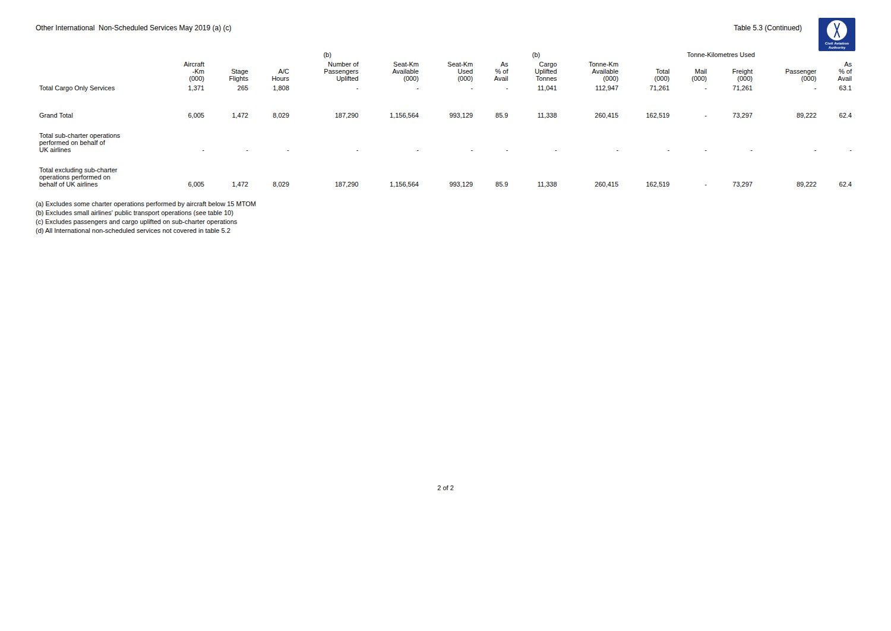Other International Non-Scheduled Services May 2019 (a) (c) Table 5.3 (Continued)
Civil Aviation
Authority
| | | | | (b) | | | | (b) | | Tonne-Kilometres Used |
| --- | --- | --- | --- | --- | --- | --- | --- | --- | --- | --- |
| | Aircraft -Km (000) | Stage Flights | A/C Hours | Number of Passengers Uplifted | Seat-Km Available (000) | Seat-Km Used (000) | As % of Avail | Cargo Uplifted Tonnes | Tonne-Km Available (000) | Total (000) | Mail (000) | Freight (000) | Passenger (000) | As % of Avail |
| Total Cargo Only Services | 1,371 | 265 | 1,808 | - | - | - | - | 11,041 | 112,947 | 71,261 | - | 71,261 | - | 63.1 |
| Grand Total | 6,005 | 1,472 | 8,029 | 187,290 | 1,156,564 | 993,129 | 85.9 | 11,338 | 260,415 | 162,519 | - | 73,297 | 89,222 | 62.4 |
| Total sub-charter operations performed on behalf of UK airlines | - | - | - | - | - | - | - | - | - | - | - | - | - | - |
| Total excluding sub-charter operations performed on behalf of UK airlines | 6,005 | 1,472 | 8,029 | 187,290 | 1,156,564 | 993,129 | 85.9 | 11,338 | 260,415 | 162,519 | - | 73,297 | 89,222 | 62.4 |
(a) Excludes some charter operations performed by aircraft below 15 MTOM
(b) Excludes small airlines' public transport operations (see table 10)
(c) Excludes passengers and cargo uplifted on sub-charter operations
(d) All International non-scheduled services not covered in table 5.2
2 of 2